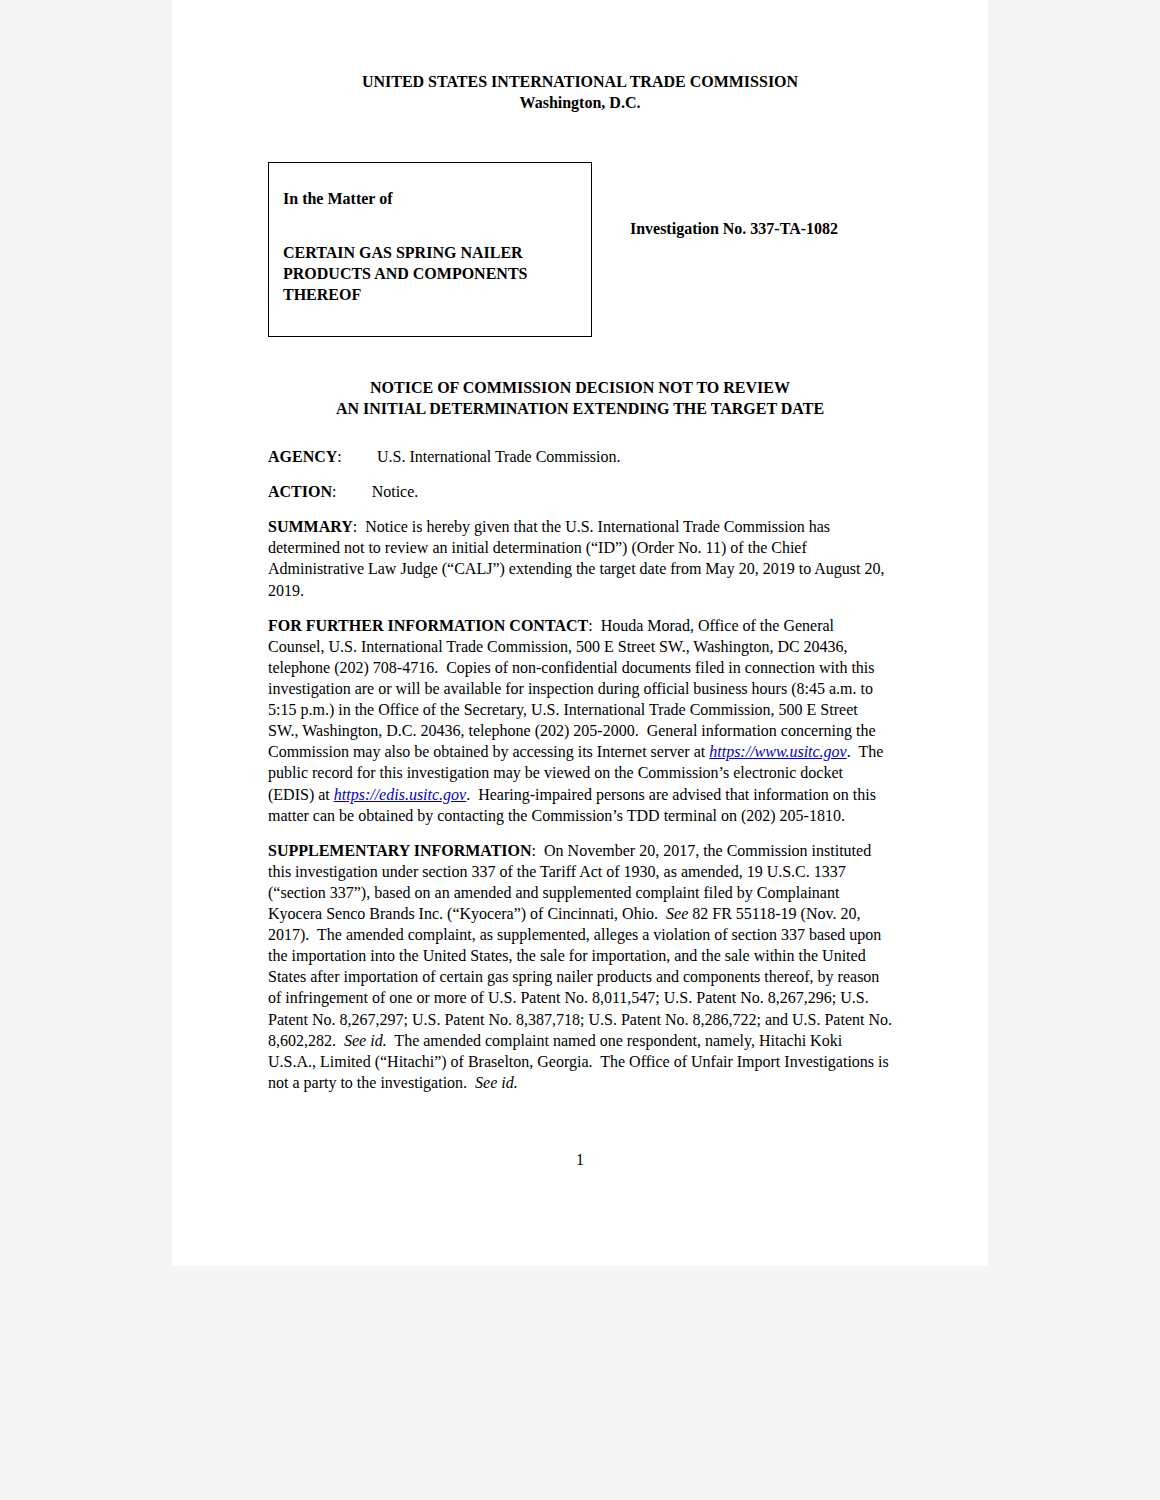UNITED STATES INTERNATIONAL TRADE COMMISSION
Washington, D.C.
In the Matter of
CERTAIN GAS SPRING NAILER
PRODUCTS AND COMPONENTS
THEREOF
Investigation No. 337-TA-1082
NOTICE OF COMMISSION DECISION NOT TO REVIEW
AN INITIAL DETERMINATION EXTENDING THE TARGET DATE
AGENCY: U.S. International Trade Commission.
ACTION: Notice.
SUMMARY: Notice is hereby given that the U.S. International Trade Commission has determined not to review an initial determination (“ID”) (Order No. 11) of the Chief Administrative Law Judge (“CALJ”) extending the target date from May 20, 2019 to August 20, 2019.
FOR FURTHER INFORMATION CONTACT: Houda Morad, Office of the General Counsel, U.S. International Trade Commission, 500 E Street SW., Washington, DC 20436, telephone (202) 708-4716. Copies of non-confidential documents filed in connection with this investigation are or will be available for inspection during official business hours (8:45 a.m. to 5:15 p.m.) in the Office of the Secretary, U.S. International Trade Commission, 500 E Street SW., Washington, D.C. 20436, telephone (202) 205-2000. General information concerning the Commission may also be obtained by accessing its Internet server at https://www.usitc.gov. The public record for this investigation may be viewed on the Commission’s electronic docket (EDIS) at https://edis.usitc.gov. Hearing-impaired persons are advised that information on this matter can be obtained by contacting the Commission’s TDD terminal on (202) 205-1810.
SUPPLEMENTARY INFORMATION: On November 20, 2017, the Commission instituted this investigation under section 337 of the Tariff Act of 1930, as amended, 19 U.S.C. 1337 (“section 337”), based on an amended and supplemented complaint filed by Complainant Kyocera Senco Brands Inc. (“Kyocera”) of Cincinnati, Ohio. See 82 FR 55118-19 (Nov. 20, 2017). The amended complaint, as supplemented, alleges a violation of section 337 based upon the importation into the United States, the sale for importation, and the sale within the United States after importation of certain gas spring nailer products and components thereof, by reason of infringement of one or more of U.S. Patent No. 8,011,547; U.S. Patent No. 8,267,296; U.S. Patent No. 8,267,297; U.S. Patent No. 8,387,718; U.S. Patent No. 8,286,722; and U.S. Patent No. 8,602,282. See id. The amended complaint named one respondent, namely, Hitachi Koki U.S.A., Limited (“Hitachi”) of Braselton, Georgia. The Office of Unfair Import Investigations is not a party to the investigation. See id.
1